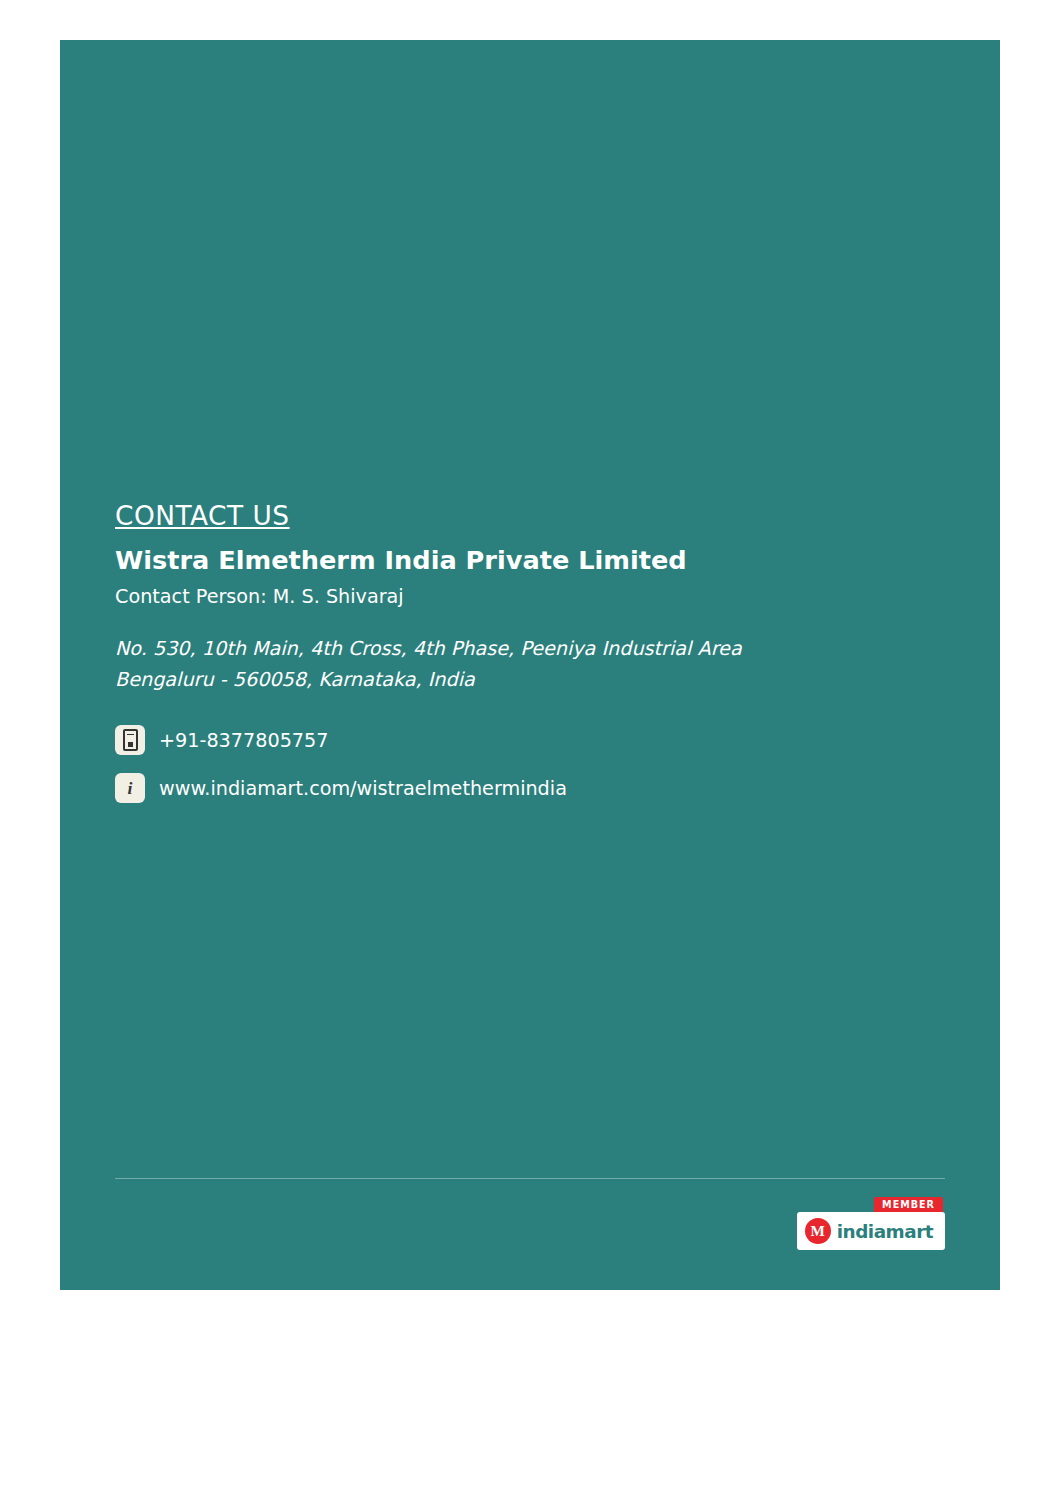CONTACT US
Wistra Elmetherm India Private Limited
Contact Person: M. S. Shivaraj
No. 530, 10th Main, 4th Cross, 4th Phase, Peeniya Industrial Area
Bengaluru - 560058, Karnataka, India
+91-8377805757
i www.indiamart.com/wistraelmethermindia
MEMBER M indiamart